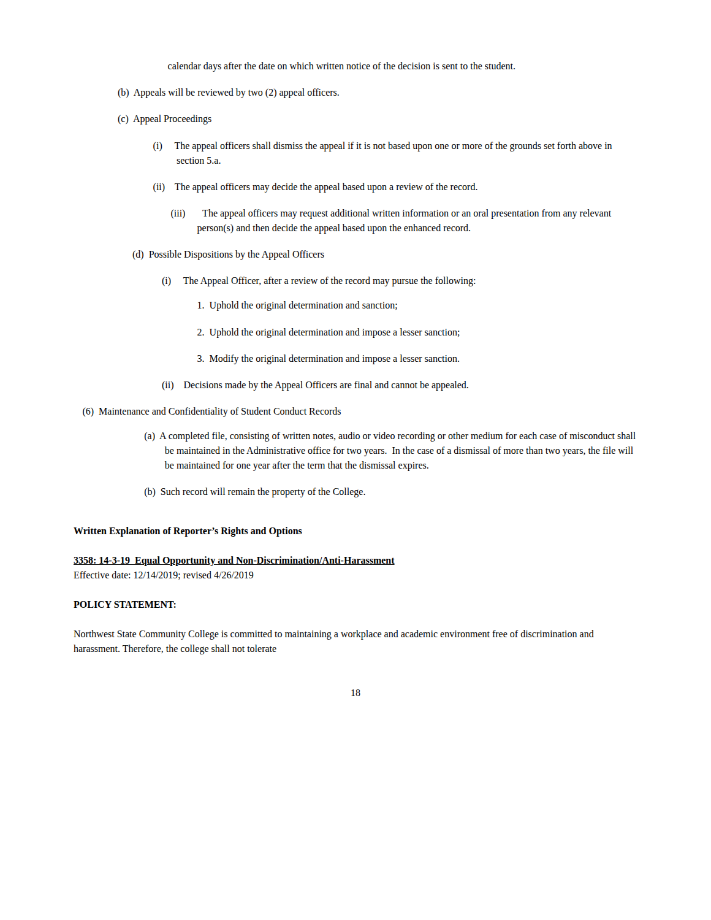calendar days after the date on which written notice of the decision is sent to the student.
(b) Appeals will be reviewed by two (2) appeal officers.
(c) Appeal Proceedings
(i) The appeal officers shall dismiss the appeal if it is not based upon one or more of the grounds set forth above in section 5.a.
(ii) The appeal officers may decide the appeal based upon a review of the record.
(iii) The appeal officers may request additional written information or an oral presentation from any relevant person(s) and then decide the appeal based upon the enhanced record.
(d) Possible Dispositions by the Appeal Officers
(i) The Appeal Officer, after a review of the record may pursue the following:
1. Uphold the original determination and sanction;
2. Uphold the original determination and impose a lesser sanction;
3. Modify the original determination and impose a lesser sanction.
(ii) Decisions made by the Appeal Officers are final and cannot be appealed.
(6) Maintenance and Confidentiality of Student Conduct Records
(a) A completed file, consisting of written notes, audio or video recording or other medium for each case of misconduct shall be maintained in the Administrative office for two years. In the case of a dismissal of more than two years, the file will be maintained for one year after the term that the dismissal expires.
(b) Such record will remain the property of the College.
Written Explanation of Reporter’s Rights and Options
3358: 14-3-19 Equal Opportunity and Non-Discrimination/Anti-Harassment
Effective date: 12/14/2019; revised 4/26/2019
POLICY STATEMENT:
Northwest State Community College is committed to maintaining a workplace and academic environment free of discrimination and harassment. Therefore, the college shall not tolerate
18